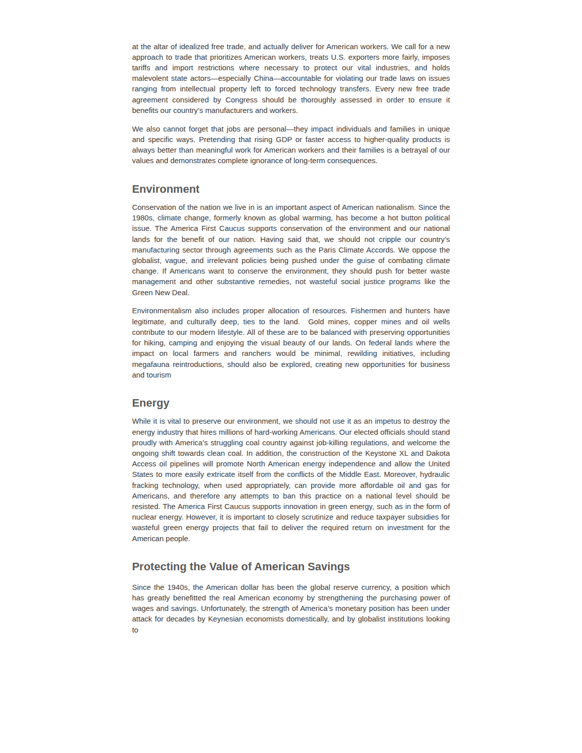at the altar of idealized free trade, and actually deliver for American workers. We call for a new approach to trade that prioritizes American workers, treats U.S. exporters more fairly, imposes tariffs and import restrictions where necessary to protect our vital industries, and holds malevolent state actors—especially China—accountable for violating our trade laws on issues ranging from intellectual property left to forced technology transfers. Every new free trade agreement considered by Congress should be thoroughly assessed in order to ensure it benefits our country’s manufacturers and workers.
We also cannot forget that jobs are personal—they impact individuals and families in unique and specific ways. Pretending that rising GDP or faster access to higher-quality products is always better than meaningful work for American workers and their families is a betrayal of our values and demonstrates complete ignorance of long-term consequences.
Environment
Conservation of the nation we live in is an important aspect of American nationalism. Since the 1980s, climate change, formerly known as global warming, has become a hot button political issue. The America First Caucus supports conservation of the environment and our national lands for the benefit of our nation. Having said that, we should not cripple our country’s manufacturing sector through agreements such as the Paris Climate Accords. We oppose the globalist, vague, and irrelevant policies being pushed under the guise of combating climate change. If Americans want to conserve the environment, they should push for better waste management and other substantive remedies, not wasteful social justice programs like the Green New Deal.
Environmentalism also includes proper allocation of resources. Fishermen and hunters have legitimate, and culturally deep, ties to the land. Gold mines, copper mines and oil wells contribute to our modern lifestyle. All of these are to be balanced with preserving opportunities for hiking, camping and enjoying the visual beauty of our lands. On federal lands where the impact on local farmers and ranchers would be minimal, rewilding initiatives, including megafauna reintroductions, should also be explored, creating new opportunities for business and tourism
Energy
While it is vital to preserve our environment, we should not use it as an impetus to destroy the energy industry that hires millions of hard-working Americans. Our elected officials should stand proudly with America’s struggling coal country against job-killing regulations, and welcome the ongoing shift towards clean coal. In addition, the construction of the Keystone XL and Dakota Access oil pipelines will promote North American energy independence and allow the United States to more easily extricate itself from the conflicts of the Middle East. Moreover, hydraulic fracking technology, when used appropriately, can provide more affordable oil and gas for Americans, and therefore any attempts to ban this practice on a national level should be resisted. The America First Caucus supports innovation in green energy, such as in the form of nuclear energy. However, it is important to closely scrutinize and reduce taxpayer subsidies for wasteful green energy projects that fail to deliver the required return on investment for the American people.
Protecting the Value of American Savings
Since the 1940s, the American dollar has been the global reserve currency, a position which has greatly benefitted the real American economy by strengthening the purchasing power of wages and savings. Unfortunately, the strength of America’s monetary position has been under attack for decades by Keynesian economists domestically, and by globalist institutions looking to